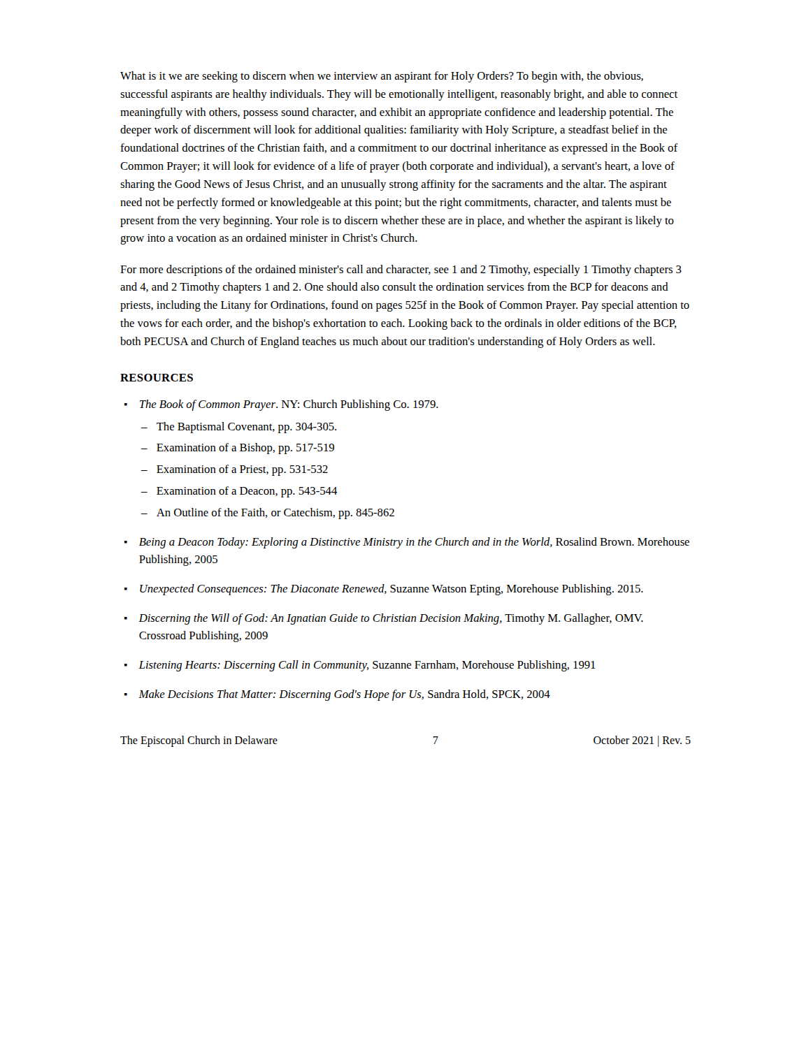What is it we are seeking to discern when we interview an aspirant for Holy Orders? To begin with, the obvious, successful aspirants are healthy individuals. They will be emotionally intelligent, reasonably bright, and able to connect meaningfully with others, possess sound character, and exhibit an appropriate confidence and leadership potential. The deeper work of discernment will look for additional qualities: familiarity with Holy Scripture, a steadfast belief in the foundational doctrines of the Christian faith, and a commitment to our doctrinal inheritance as expressed in the Book of Common Prayer; it will look for evidence of a life of prayer (both corporate and individual), a servant's heart, a love of sharing the Good News of Jesus Christ, and an unusually strong affinity for the sacraments and the altar. The aspirant need not be perfectly formed or knowledgeable at this point; but the right commitments, character, and talents must be present from the very beginning. Your role is to discern whether these are in place, and whether the aspirant is likely to grow into a vocation as an ordained minister in Christ's Church.
For more descriptions of the ordained minister's call and character, see 1 and 2 Timothy, especially 1 Timothy chapters 3 and 4, and 2 Timothy chapters 1 and 2. One should also consult the ordination services from the BCP for deacons and priests, including the Litany for Ordinations, found on pages 525f in the Book of Common Prayer. Pay special attention to the vows for each order, and the bishop's exhortation to each. Looking back to the ordinals in older editions of the BCP, both PECUSA and Church of England teaches us much about our tradition's understanding of Holy Orders as well.
RESOURCES
The Book of Common Prayer. NY: Church Publishing Co. 1979.
The Baptismal Covenant, pp. 304-305.
Examination of a Bishop, pp. 517-519
Examination of a Priest, pp. 531-532
Examination of a Deacon, pp. 543-544
An Outline of the Faith, or Catechism, pp. 845-862
Being a Deacon Today: Exploring a Distinctive Ministry in the Church and in the World, Rosalind Brown. Morehouse Publishing, 2005
Unexpected Consequences: The Diaconate Renewed, Suzanne Watson Epting, Morehouse Publishing. 2015.
Discerning the Will of God: An Ignatian Guide to Christian Decision Making, Timothy M. Gallagher, OMV. Crossroad Publishing, 2009
Listening Hearts: Discerning Call in Community, Suzanne Farnham, Morehouse Publishing, 1991
Make Decisions That Matter: Discerning God's Hope for Us, Sandra Hold, SPCK, 2004
The Episcopal Church in Delaware
7
October 2021 | Rev. 5